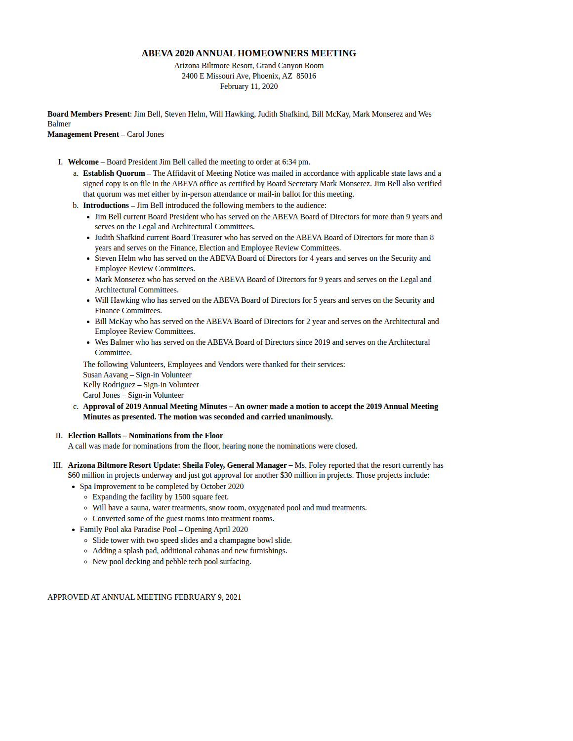ABEVA 2020 ANNUAL HOMEOWNERS MEETING
Arizona Biltmore Resort, Grand Canyon Room
2400 E Missouri Ave, Phoenix, AZ 85016
February 11, 2020
Board Members Present: Jim Bell, Steven Helm, Will Hawking, Judith Shafkind, Bill McKay, Mark Monserez and Wes Balmer
Management Present – Carol Jones
Welcome – Board President Jim Bell called the meeting to order at 6:34 pm.
Establish Quorum – The Affidavit of Meeting Notice was mailed in accordance with applicable state laws and a signed copy is on file in the ABEVA office as certified by Board Secretary Mark Monserez. Jim Bell also verified that quorum was met either by in-person attendance or mail-in ballot for this meeting.
Introductions – Jim Bell introduced the following members to the audience:
Jim Bell current Board President who has served on the ABEVA Board of Directors for more than 9 years and serves on the Legal and Architectural Committees.
Judith Shafkind current Board Treasurer who has served on the ABEVA Board of Directors for more than 8 years and serves on the Finance, Election and Employee Review Committees.
Steven Helm who has served on the ABEVA Board of Directors for 4 years and serves on the Security and Employee Review Committees.
Mark Monserez who has served on the ABEVA Board of Directors for 9 years and serves on the Legal and Architectural Committees.
Will Hawking who has served on the ABEVA Board of Directors for 5 years and serves on the Security and Finance Committees.
Bill McKay who has served on the ABEVA Board of Directors for 2 year and serves on the Architectural and Employee Review Committees.
Wes Balmer who has served on the ABEVA Board of Directors since 2019 and serves on the Architectural Committee.
The following Volunteers, Employees and Vendors were thanked for their services:
Susan Aavang – Sign-in Volunteer
Kelly Rodriguez – Sign-in Volunteer
Carol Jones – Sign-in Volunteer
Approval of 2019 Annual Meeting Minutes – An owner made a motion to accept the 2019 Annual Meeting Minutes as presented. The motion was seconded and carried unanimously.
Election Ballots – Nominations from the Floor
A call was made for nominations from the floor, hearing none the nominations were closed.
Arizona Biltmore Resort Update: Sheila Foley, General Manager – Ms. Foley reported that the resort currently has $60 million in projects underway and just got approval for another $30 million in projects. Those projects include:
Spa Improvement to be completed by October 2020
Expanding the facility by 1500 square feet.
Will have a sauna, water treatments, snow room, oxygenated pool and mud treatments.
Converted some of the guest rooms into treatment rooms.
Family Pool aka Paradise Pool – Opening April 2020
Slide tower with two speed slides and a champagne bowl slide.
Adding a splash pad, additional cabanas and new furnishings.
New pool decking and pebble tech pool surfacing.
APPROVED AT ANNUAL MEETING FEBRUARY 9, 2021